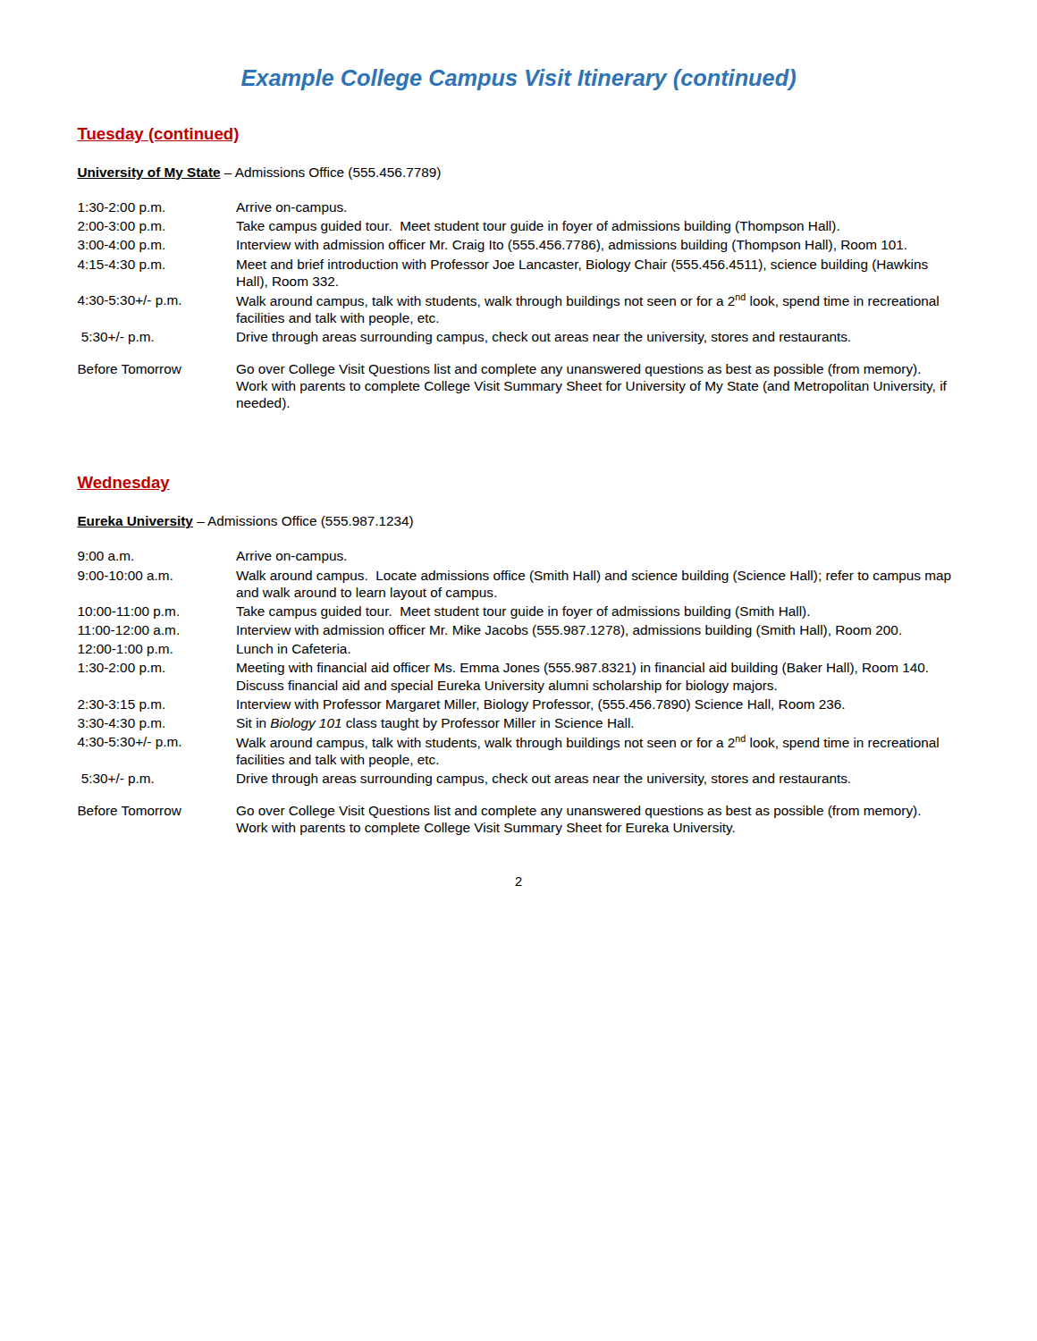Example College Campus Visit Itinerary (continued)
Tuesday (continued)
University of My State – Admissions Office (555.456.7789)
| 1:30-2:00 p.m. | Arrive on-campus. |
| 2:00-3:00 p.m. | Take campus guided tour. Meet student tour guide in foyer of admissions building (Thompson Hall). |
| 3:00-4:00 p.m. | Interview with admission officer Mr. Craig Ito (555.456.7786), admissions building (Thompson Hall), Room 101. |
| 4:15-4:30 p.m. | Meet and brief introduction with Professor Joe Lancaster, Biology Chair (555.456.4511), science building (Hawkins Hall), Room 332. |
| 4:30-5:30+/- p.m. | Walk around campus, talk with students, walk through buildings not seen or for a 2 nd look, spend time in recreational facilities and talk with people, etc. |
| 5:30+/- p.m. | Drive through areas surrounding campus, check out areas near the university, stores and restaurants. |
| Before Tomorrow | Go over College Visit Questions list and complete any unanswered questions as best as possible (from memory). Work with parents to complete College Visit Summary Sheet for University of My State (and Metropolitan University, if needed). |
Wednesday
Eureka University – Admissions Office (555.987.1234)
| 9:00 a.m. | Arrive on-campus. |
| 9:00-10:00 a.m. | Walk around campus. Locate admissions office (Smith Hall) and science building (Science Hall); refer to campus map and walk around to learn layout of campus. |
| 10:00-11:00 p.m. | Take campus guided tour. Meet student tour guide in foyer of admissions building (Smith Hall). |
| 11:00-12:00 a.m. | Interview with admission officer Mr. Mike Jacobs (555.987.1278), admissions building (Smith Hall), Room 200. |
| 12:00-1:00 p.m. | Lunch in Cafeteria. |
| 1:30-2:00 p.m. | Meeting with financial aid officer Ms. Emma Jones (555.987.8321) in financial aid building (Baker Hall), Room 140. Discuss financial aid and special Eureka University alumni scholarship for biology majors. |
| 2:30-3:15 p.m. | Interview with Professor Margaret Miller, Biology Professor, (555.456.7890) Science Hall, Room 236. |
| 3:30-4:30 p.m. | Sit in Biology 101 class taught by Professor Miller in Science Hall. |
| 4:30-5:30+/- p.m. | Walk around campus, talk with students, walk through buildings not seen or for a 2 nd look, spend time in recreational facilities and talk with people, etc. |
| 5:30+/- p.m. | Drive through areas surrounding campus, check out areas near the university, stores and restaurants. |
| Before Tomorrow | Go over College Visit Questions list and complete any unanswered questions as best as possible (from memory). Work with parents to complete College Visit Summary Sheet for Eureka University. |
2